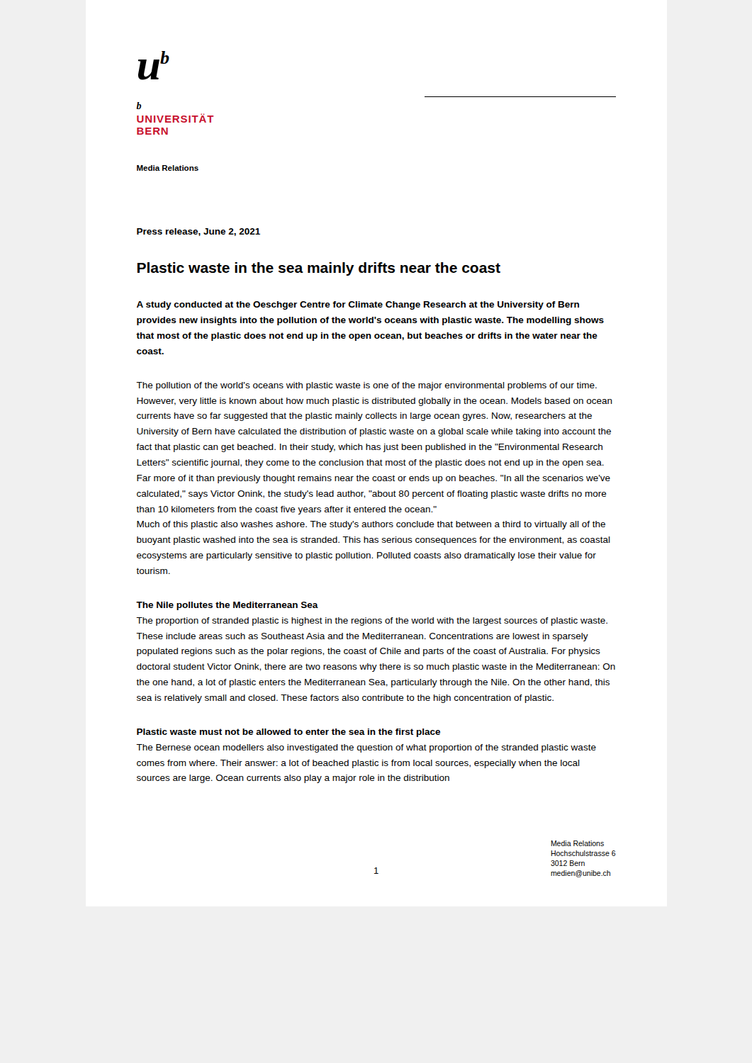ub
b
UNIVERSITÄT BERN
Media Relations
Press release, June 2, 2021
Plastic waste in the sea mainly drifts near the coast
A study conducted at the Oeschger Centre for Climate Change Research at the University of Bern provides new insights into the pollution of the world's oceans with plastic waste. The modelling shows that most of the plastic does not end up in the open ocean, but beaches or drifts in the water near the coast.
The pollution of the world's oceans with plastic waste is one of the major environmental problems of our time. However, very little is known about how much plastic is distributed globally in the ocean. Models based on ocean currents have so far suggested that the plastic mainly collects in large ocean gyres. Now, researchers at the University of Bern have calculated the distribution of plastic waste on a global scale while taking into account the fact that plastic can get beached. In their study, which has just been published in the "Environmental Research Letters" scientific journal, they come to the conclusion that most of the plastic does not end up in the open sea. Far more of it than previously thought remains near the coast or ends up on beaches. "In all the scenarios we've calculated," says Victor Onink, the study's lead author, "about 80 percent of floating plastic waste drifts no more than 10 kilometers from the coast five years after it entered the ocean."
Much of this plastic also washes ashore. The study's authors conclude that between a third to virtually all of the buoyant plastic washed into the sea is stranded. This has serious consequences for the environment, as coastal ecosystems are particularly sensitive to plastic pollution. Polluted coasts also dramatically lose their value for tourism.
The Nile pollutes the Mediterranean Sea
The proportion of stranded plastic is highest in the regions of the world with the largest sources of plastic waste. These include areas such as Southeast Asia and the Mediterranean. Concentrations are lowest in sparsely populated regions such as the polar regions, the coast of Chile and parts of the coast of Australia. For physics doctoral student Victor Onink, there are two reasons why there is so much plastic waste in the Mediterranean: On the one hand, a lot of plastic enters the Mediterranean Sea, particularly through the Nile. On the other hand, this sea is relatively small and closed. These factors also contribute to the high concentration of plastic.
Plastic waste must not be allowed to enter the sea in the first place
The Bernese ocean modellers also investigated the question of what proportion of the stranded plastic waste comes from where. Their answer: a lot of beached plastic is from local sources, especially when the local sources are large. Ocean currents also play a major role in the distribution
1
Media Relations Hochschulstrasse 6 3012 Bern medien@unibe.ch